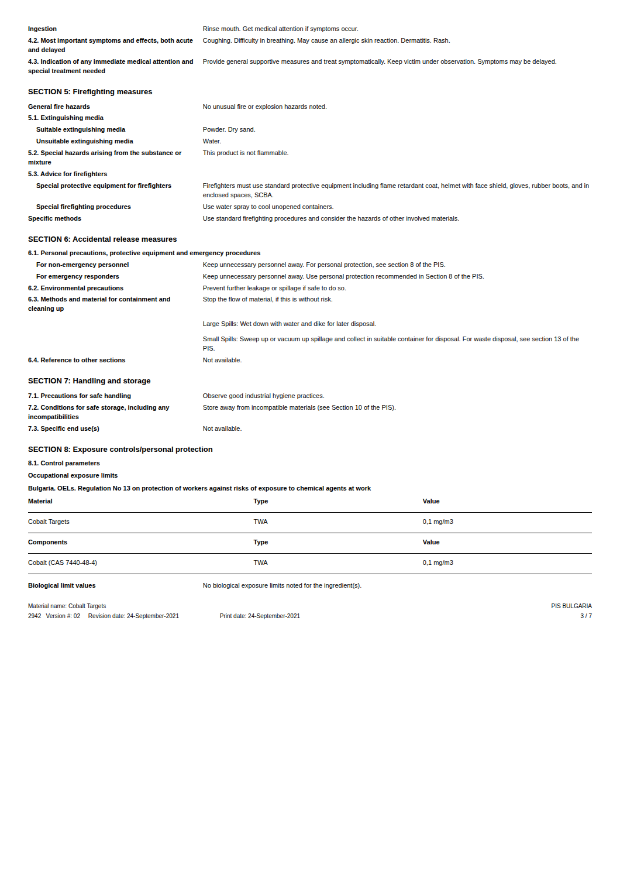| Ingestion | Rinse mouth. Get medical attention if symptoms occur. |
| 4.2. Most important symptoms and effects, both acute and delayed | Coughing. Difficulty in breathing. May cause an allergic skin reaction. Dermatitis. Rash. |
| 4.3. Indication of any immediate medical attention and special treatment needed | Provide general supportive measures and treat symptomatically. Keep victim under observation. Symptoms may be delayed. |
SECTION 5: Firefighting measures
| General fire hazards | No unusual fire or explosion hazards noted. |
| 5.1. Extinguishing media | |
| Suitable extinguishing media | Powder. Dry sand. |
| Unsuitable extinguishing media | Water. |
| 5.2. Special hazards arising from the substance or mixture | This product is not flammable. |
| 5.3. Advice for firefighters | |
| Special protective equipment for firefighters | Firefighters must use standard protective equipment including flame retardant coat, helmet with face shield, gloves, rubber boots, and in enclosed spaces, SCBA. |
| Special firefighting procedures | Use water spray to cool unopened containers. |
| Specific methods | Use standard firefighting procedures and consider the hazards of other involved materials. |
SECTION 6: Accidental release measures
| 6.1. Personal precautions, protective equipment and emergency procedures |
| For non-emergency personnel | Keep unnecessary personnel away. For personal protection, see section 8 of the PIS. |
| For emergency responders | Keep unnecessary personnel away. Use personal protection recommended in Section 8 of the PIS. |
| 6.2. Environmental precautions | Prevent further leakage or spillage if safe to do so. |
| 6.3. Methods and material for containment and cleaning up | Stop the flow of material, if this is without risk. |
| | Large Spills: Wet down with water and dike for later disposal. |
| | Small Spills: Sweep up or vacuum up spillage and collect in suitable container for disposal. For waste disposal, see section 13 of the PIS. |
| 6.4. Reference to other sections | Not available. |
SECTION 7: Handling and storage
| 7.1. Precautions for safe handling | Observe good industrial hygiene practices. |
| 7.2. Conditions for safe storage, including any incompatibilities | Store away from incompatible materials (see Section 10 of the PIS). |
| 7.3. Specific end use(s) | Not available. |
SECTION 8: Exposure controls/personal protection
8.1. Control parameters
Occupational exposure limits
Bulgaria. OELs. Regulation No 13 on protection of workers against risks of exposure to chemical agents at work
| Material | Type | Value |
| Cobalt Targets | TWA | 0,1 mg/m3 |
| Components | Type | Value |
| Cobalt (CAS 7440-48-4) | TWA | 0,1 mg/m3 |
| Biological limit values | No biological exposure limits noted for the ingredient(s). |
Material name: Cobalt Targets PIS BULGARIA
2942 Version #: 02 Revision date: 24-September-2021 Print date: 24-September-2021 3 / 7